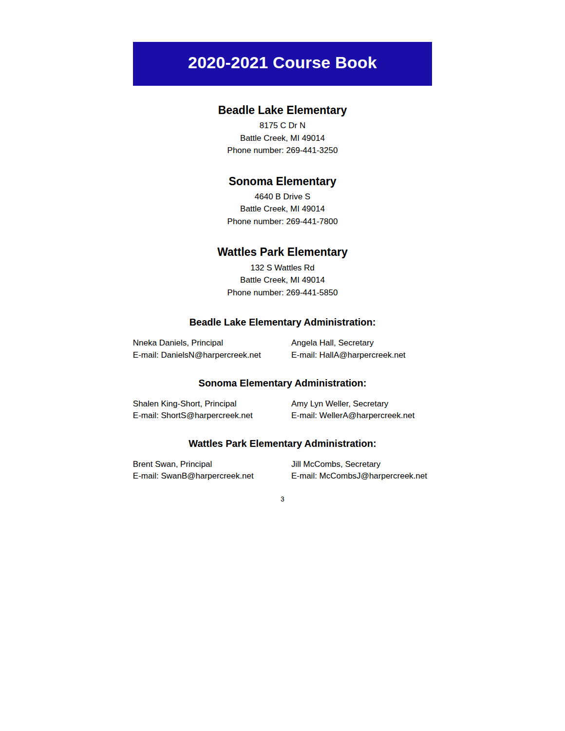2020-2021 Course Book
Beadle Lake Elementary
8175 C Dr N
Battle Creek, MI 49014
Phone number: 269-441-3250
Sonoma Elementary
4640 B Drive S
Battle Creek, MI 49014
Phone number: 269-441-7800
Wattles Park Elementary
132 S Wattles Rd
Battle Creek, MI 49014
Phone number: 269-441-5850
Beadle Lake Elementary Administration:
| Nneka Daniels, Principal E-mail: DanielsN@harpercreek.net | Angela Hall, Secretary E-mail: HallA@harpercreek.net |
Sonoma Elementary Administration:
| Shalen King-Short, Principal E-mail: ShortS@harpercreek.net | Amy Lyn Weller, Secretary E-mail: WellerA@harpercreek.net |
Wattles Park Elementary Administration:
| Brent Swan, Principal E-mail: SwanB@harpercreek.net | Jill McCombs, Secretary E-mail: McCombsJ@harpercreek.net |
3